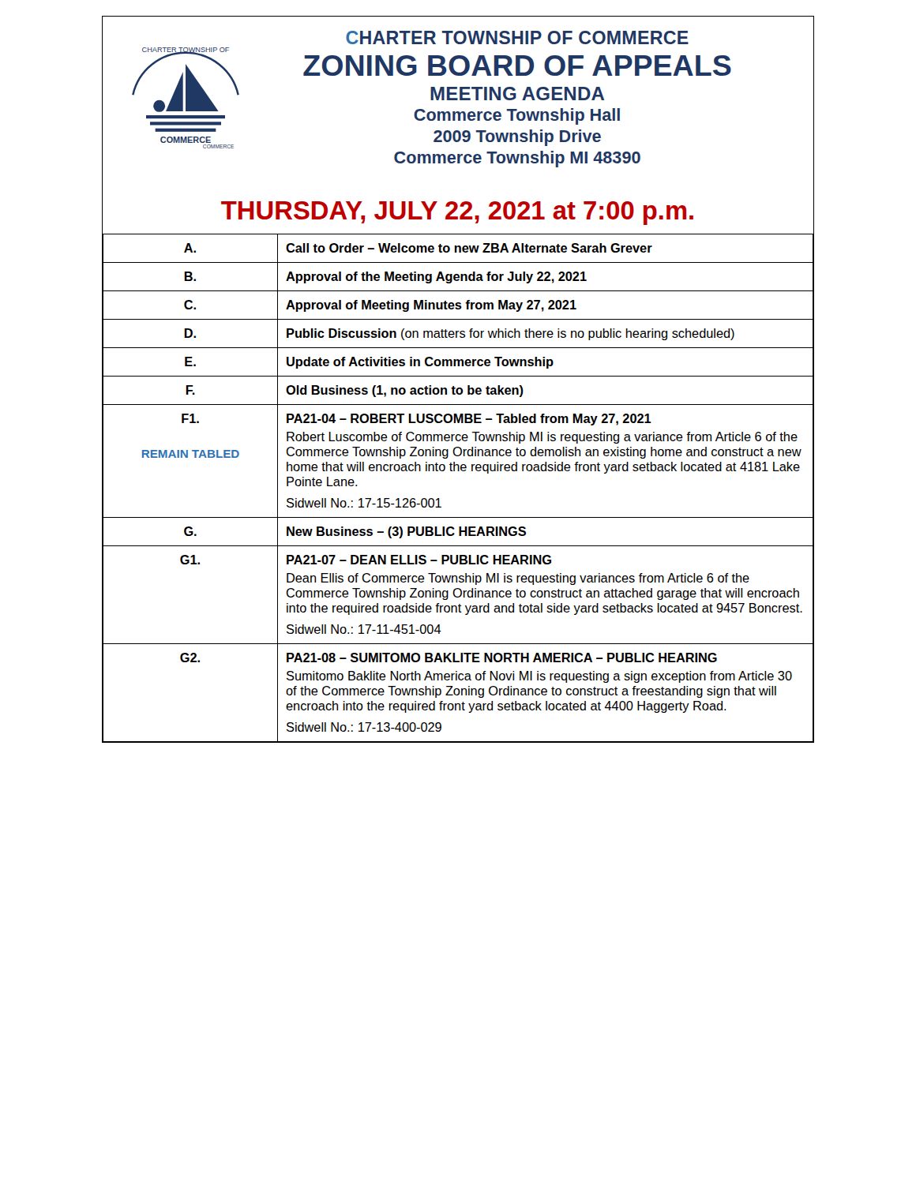CHARTER TOWNSHIP OF COMMERCE COMMERCE
CHARTER TOWNSHIP OF COMMERCE
ZONING BOARD OF APPEALS
MEETING AGENDA
Commerce Township Hall
2009 Township Drive
Commerce Township MI 48390
THURSDAY, JULY 22, 2021 at 7:00 p.m.
| A. | Call to Order – Welcome to new ZBA Alternate Sarah Grever |
| B. | Approval of the Meeting Agenda for July 22, 2021 |
| C. | Approval of Meeting Minutes from May 27, 2021 |
| D. | Public Discussion (on matters for which there is no public hearing scheduled) |
| E. | Update of Activities in Commerce Township |
| F. | Old Business (1, no action to be taken) |
| F1. REMAIN TABLED | PA21-04 – ROBERT LUSCOMBE – Tabled from May 27, 2021 Robert Luscombe of Commerce Township MI is requesting a variance from Article 6 of the Commerce Township Zoning Ordinance to demolish an existing home and construct a new home that will encroach into the required roadside front yard setback located at 4181 Lake Pointe Lane. Sidwell No.: 17-15-126-001 |
| G. | New Business – (3) PUBLIC HEARINGS |
| G1. | PA21-07 – DEAN ELLIS – PUBLIC HEARING Dean Ellis of Commerce Township MI is requesting variances from Article 6 of the Commerce Township Zoning Ordinance to construct an attached garage that will encroach into the required roadside front yard and total side yard setbacks located at 9457 Boncrest. Sidwell No.: 17-11-451-004 |
| G2. | PA21-08 – SUMITOMO BAKLITE NORTH AMERICA – PUBLIC HEARING Sumitomo Baklite North America of Novi MI is requesting a sign exception from Article 30 of the Commerce Township Zoning Ordinance to construct a freestanding sign that will encroach into the required front yard setback located at 4400 Haggerty Road. Sidwell No.: 17-13-400-029 |